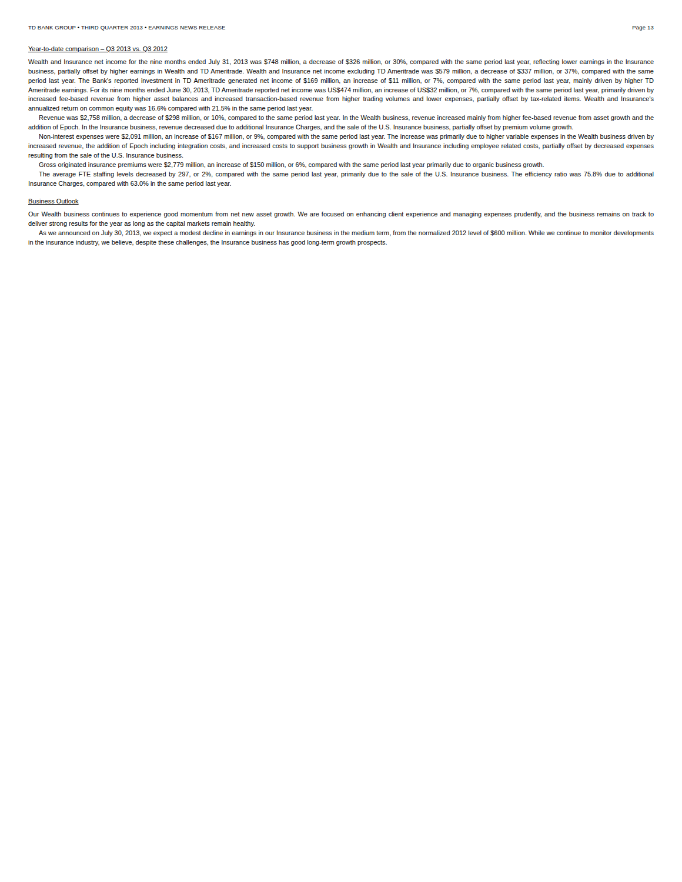TD BANK GROUP • THIRD QUARTER 2013 • EARNINGS NEWS RELEASE Page 13
Year-to-date comparison – Q3 2013 vs. Q3 2012
Wealth and Insurance net income for the nine months ended July 31, 2013 was $748 million, a decrease of $326 million, or 30%, compared with the same period last year, reflecting lower earnings in the Insurance business, partially offset by higher earnings in Wealth and TD Ameritrade. Wealth and Insurance net income excluding TD Ameritrade was $579 million, a decrease of $337 million, or 37%, compared with the same period last year. The Bank's reported investment in TD Ameritrade generated net income of $169 million, an increase of $11 million, or 7%, compared with the same period last year, mainly driven by higher TD Ameritrade earnings. For its nine months ended June 30, 2013, TD Ameritrade reported net income was US$474 million, an increase of US$32 million, or 7%, compared with the same period last year, primarily driven by increased fee-based revenue from higher asset balances and increased transaction-based revenue from higher trading volumes and lower expenses, partially offset by tax-related items. Wealth and Insurance's annualized return on common equity was 16.6% compared with 21.5% in the same period last year.
Revenue was $2,758 million, a decrease of $298 million, or 10%, compared to the same period last year. In the Wealth business, revenue increased mainly from higher fee-based revenue from asset growth and the addition of Epoch. In the Insurance business, revenue decreased due to additional Insurance Charges, and the sale of the U.S. Insurance business, partially offset by premium volume growth.
Non-interest expenses were $2,091 million, an increase of $167 million, or 9%, compared with the same period last year. The increase was primarily due to higher variable expenses in the Wealth business driven by increased revenue, the addition of Epoch including integration costs, and increased costs to support business growth in Wealth and Insurance including employee related costs, partially offset by decreased expenses resulting from the sale of the U.S. Insurance business.
Gross originated insurance premiums were $2,779 million, an increase of $150 million, or 6%, compared with the same period last year primarily due to organic business growth.
The average FTE staffing levels decreased by 297, or 2%, compared with the same period last year, primarily due to the sale of the U.S. Insurance business. The efficiency ratio was 75.8% due to additional Insurance Charges, compared with 63.0% in the same period last year.
Business Outlook
Our Wealth business continues to experience good momentum from net new asset growth. We are focused on enhancing client experience and managing expenses prudently, and the business remains on track to deliver strong results for the year as long as the capital markets remain healthy.
As we announced on July 30, 2013, we expect a modest decline in earnings in our Insurance business in the medium term, from the normalized 2012 level of $600 million. While we continue to monitor developments in the insurance industry, we believe, despite these challenges, the Insurance business has good long-term growth prospects.